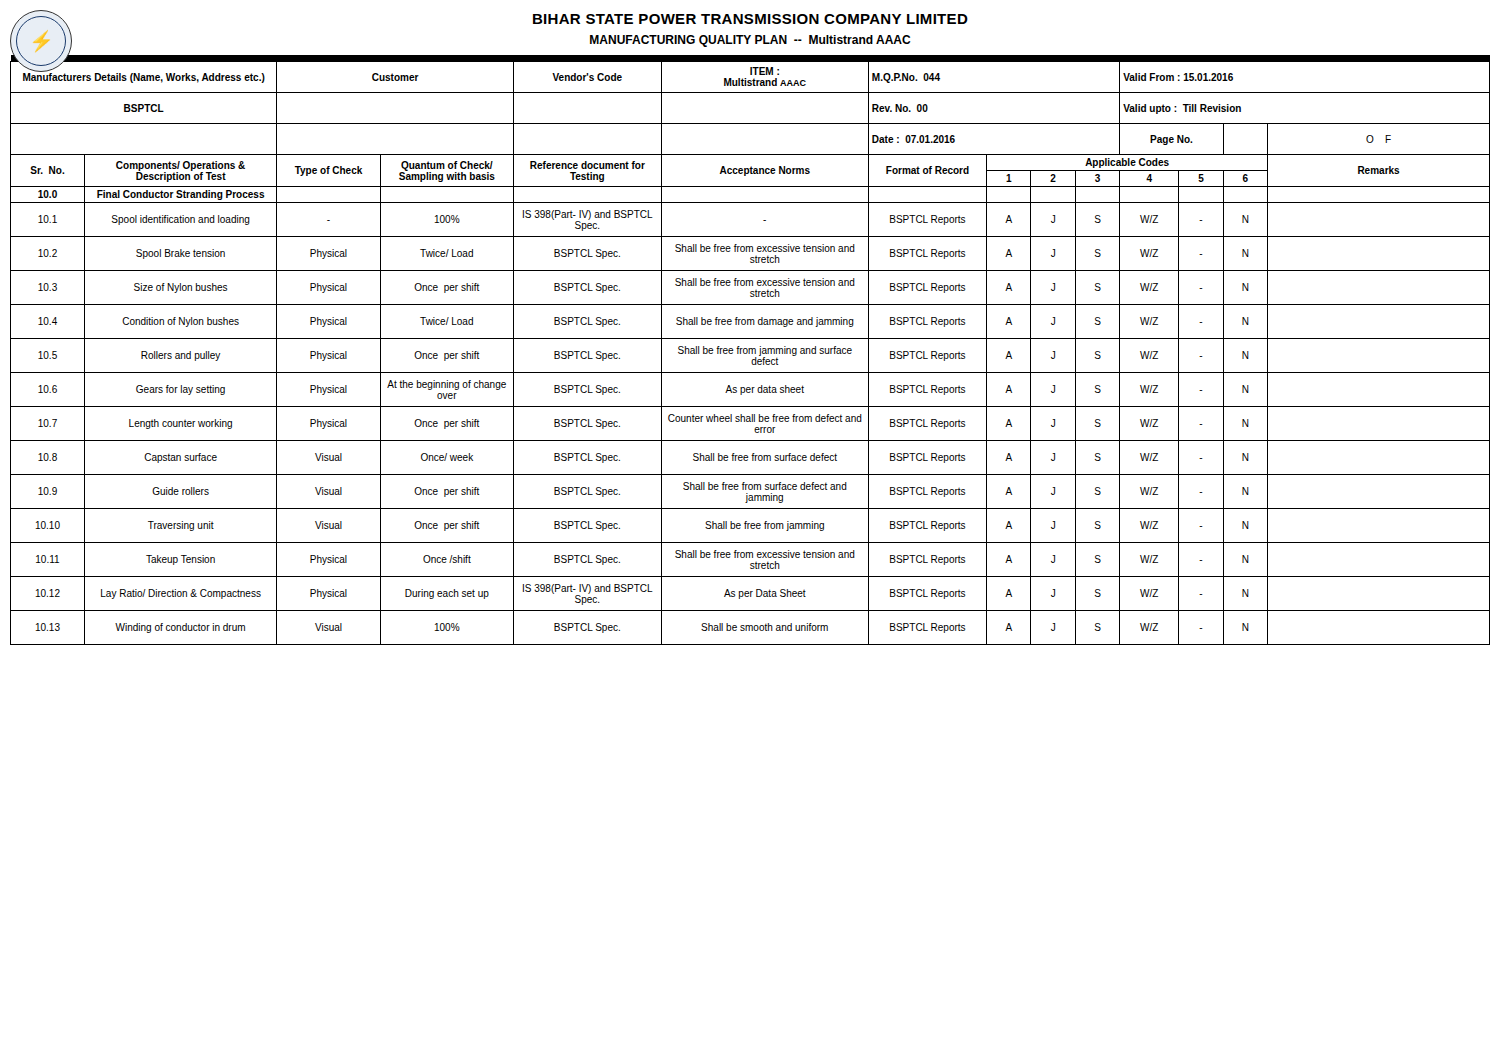⚡
BIHAR STATE POWER TRANSMISSION COMPANY LIMITED
MANUFACTURING QUALITY PLAN -- Multistrand AAAC
| Manufacturers Details (Name, Works, Address etc.) | Customer | Vendor's Code | ITEM : Multistrand AAAC | M.Q.P.No. 044 | Valid From : 15.01.2016 |
| BSPTCL | | | | Rev. No. 00 | Valid upto : Till Revision |
| | | | | Date : 07.01.2016 | Page No. | | O F |
| Sr. No. | Components/ Operations & Description of Test | Type of Check | Quantum of Check/ Sampling with basis | Reference document for Testing | Acceptance Norms | Format of Record | Applicable Codes | Remarks |
| 1 | 2 | 3 | 4 | 5 | 6 |
| 10.0 | Final Conductor Stranding Process | | | | | | | | | | | | |
| 10.1 | Spool identification and loading | - | 100% | IS 398(Part- IV) and BSPTCL Spec. | - | BSPTCL Reports | A | J | S | W/Z | - | N | |
| 10.2 | Spool Brake tension | Physical | Twice/ Load | BSPTCL Spec. | Shall be free from excessive tension and stretch | BSPTCL Reports | A | J | S | W/Z | - | N | |
| 10.3 | Size of Nylon bushes | Physical | Once per shift | BSPTCL Spec. | Shall be free from excessive tension and stretch | BSPTCL Reports | A | J | S | W/Z | - | N | |
| 10.4 | Condition of Nylon bushes | Physical | Twice/ Load | BSPTCL Spec. | Shall be free from damage and jamming | BSPTCL Reports | A | J | S | W/Z | - | N | |
| 10.5 | Rollers and pulley | Physical | Once per shift | BSPTCL Spec. | Shall be free from jamming and surface defect | BSPTCL Reports | A | J | S | W/Z | - | N | |
| 10.6 | Gears for lay setting | Physical | At the beginning of change over | BSPTCL Spec. | As per data sheet | BSPTCL Reports | A | J | S | W/Z | - | N | |
| 10.7 | Length counter working | Physical | Once per shift | BSPTCL Spec. | Counter wheel shall be free from defect and error | BSPTCL Reports | A | J | S | W/Z | - | N | |
| 10.8 | Capstan surface | Visual | Once/ week | BSPTCL Spec. | Shall be free from surface defect | BSPTCL Reports | A | J | S | W/Z | - | N | |
| 10.9 | Guide rollers | Visual | Once per shift | BSPTCL Spec. | Shall be free from surface defect and jamming | BSPTCL Reports | A | J | S | W/Z | - | N | |
| 10.10 | Traversing unit | Visual | Once per shift | BSPTCL Spec. | Shall be free from jamming | BSPTCL Reports | A | J | S | W/Z | - | N | |
| 10.11 | Takeup Tension | Physical | Once /shift | BSPTCL Spec. | Shall be free from excessive tension and stretch | BSPTCL Reports | A | J | S | W/Z | - | N | |
| 10.12 | Lay Ratio/ Direction & Compactness | Physical | During each set up | IS 398(Part- IV) and BSPTCL Spec. | As per Data Sheet | BSPTCL Reports | A | J | S | W/Z | - | N | |
| 10.13 | Winding of conductor in drum | Visual | 100% | BSPTCL Spec. | Shall be smooth and uniform | BSPTCL Reports | A | J | S | W/Z | - | N | |